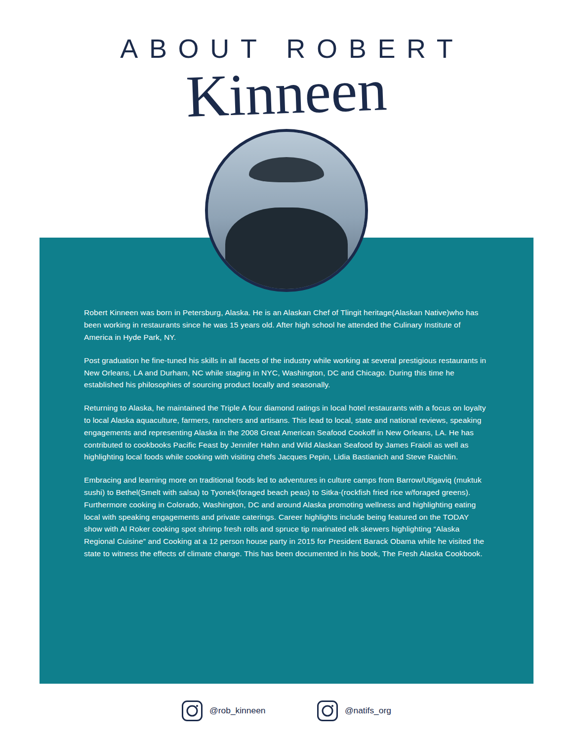About Robert
Kinneen
Robert Kinneen was born in Petersburg, Alaska. He is an Alaskan Chef of Tlingit heritage(Alaskan Native)who has been working in restaurants since he was 15 years old. After high school he attended the Culinary Institute of America in Hyde Park, NY.
Post graduation he fine-tuned his skills in all facets of the industry while working at several prestigious restaurants in New Orleans, LA and Durham, NC while staging in NYC, Washington, DC and Chicago. During this time he established his philosophies of sourcing product locally and seasonally.
Returning to Alaska, he maintained the Triple A four diamond ratings in local hotel restaurants with a focus on loyalty to local Alaska aquaculture, farmers, ranchers and artisans. This lead to local, state and national reviews, speaking engagements and representing Alaska in the 2008 Great American Seafood Cookoff in New Orleans, LA. He has contributed to cookbooks Pacific Feast by Jennifer Hahn and Wild Alaskan Seafood by James Fraioli as well as highlighting local foods while cooking with visiting chefs Jacques Pepin, Lidia Bastianich and Steve Raichlin.
Embracing and learning more on traditional foods led to adventures in culture camps from Barrow/Utigaviq (muktuk sushi) to Bethel(Smelt with salsa) to Tyonek(foraged beach peas) to Sitka-(rockfish fried rice w/foraged greens). Furthermore cooking in Colorado, Washington, DC and around Alaska promoting wellness and highlighting eating local with speaking engagements and private caterings. Career highlights include being featured on the TODAY show with Al Roker cooking spot shrimp fresh rolls and spruce tip marinated elk skewers highlighting “Alaska Regional Cuisine” and Cooking at a 12 person house party in 2015 for President Barack Obama while he visited the state to witness the effects of climate change. This has been documented in his book, The Fresh Alaska Cookbook.
@rob_kinneen
@natifs_org